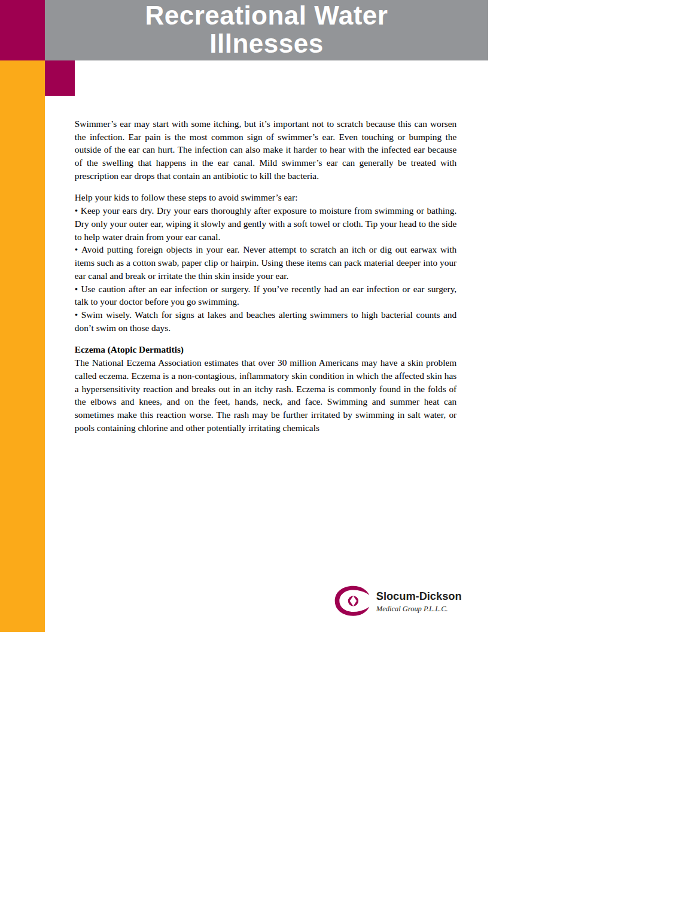Recreational Water
Illnesses
Swimmer’s ear may start with some itching, but it’s important not to scratch because this can worsen the infection. Ear pain is the most common sign of swimmer’s ear. Even touching or bumping the outside of the ear can hurt. The infection can also make it harder to hear with the infected ear because of the swelling that happens in the ear canal. Mild swimmer’s ear can generally be treated with prescription ear drops that contain an antibiotic to kill the bacteria.
Help your kids to follow these steps to avoid swimmer’s ear:
Keep your ears dry. Dry your ears thoroughly after exposure to moisture from swimming or bathing. Dry only your outer ear, wiping it slowly and gently with a soft towel or cloth. Tip your head to the side to help water drain from your ear canal.
Avoid putting foreign objects in your ear. Never attempt to scratch an itch or dig out earwax with items such as a cotton swab, paper clip or hairpin. Using these items can pack material deeper into your ear canal and break or irritate the thin skin inside your ear.
Use caution after an ear infection or surgery. If you’ve recently had an ear infection or ear surgery, talk to your doctor before you go swimming.
Swim wisely. Watch for signs at lakes and beaches alerting swimmers to high bacterial counts and don’t swim on those days.
Eczema (Atopic Dermatitis)
The National Eczema Association estimates that over 30 million Americans may have a skin problem called eczema. Eczema is a non-contagious, inflammatory skin condition in which the affected skin has a hypersensitivity reaction and breaks out in an itchy rash. Eczema is commonly found in the folds of the elbows and knees, and on the feet, hands, neck, and face. Swimming and summer heat can sometimes make this reaction worse. The rash may be further irritated by swimming in salt water, or pools containing chlorine and other potentially irritating chemicals
Slocum-Dickson Medical Group P.L.L.C.